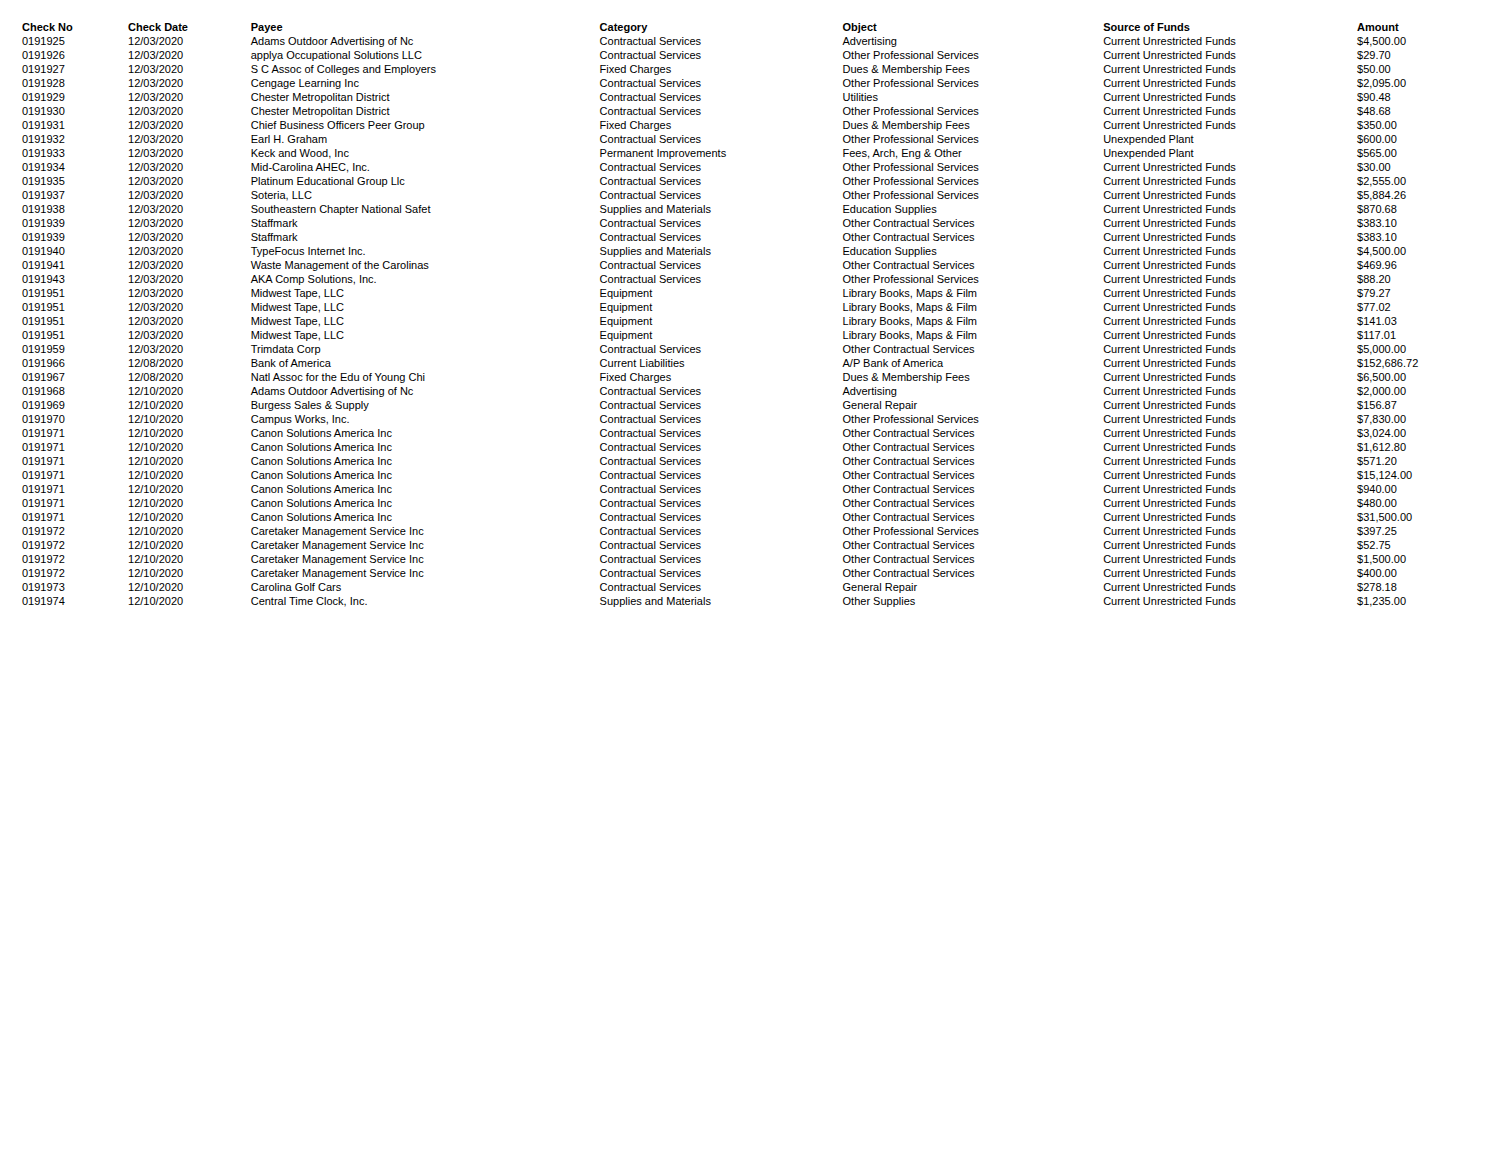| Check No | Check Date | Payee | Category | Object | Source of Funds | Amount |
| --- | --- | --- | --- | --- | --- | --- |
| 0191925 | 12/03/2020 | Adams Outdoor Advertising of Nc | Contractual Services | Advertising | Current Unrestricted Funds | $4,500.00 |
| 0191926 | 12/03/2020 | applya Occupational Solutions LLC | Contractual Services | Other Professional Services | Current Unrestricted Funds | $29.70 |
| 0191927 | 12/03/2020 | S C Assoc of Colleges and Employers | Fixed Charges | Dues & Membership Fees | Current Unrestricted Funds | $50.00 |
| 0191928 | 12/03/2020 | Cengage Learning Inc | Contractual Services | Other Professional Services | Current Unrestricted Funds | $2,095.00 |
| 0191929 | 12/03/2020 | Chester Metropolitan District | Contractual Services | Utilities | Current Unrestricted Funds | $90.48 |
| 0191930 | 12/03/2020 | Chester Metropolitan District | Contractual Services | Other Professional Services | Current Unrestricted Funds | $48.68 |
| 0191931 | 12/03/2020 | Chief Business Officers Peer Group | Fixed Charges | Dues & Membership Fees | Current Unrestricted Funds | $350.00 |
| 0191932 | 12/03/2020 | Earl H. Graham | Contractual Services | Other Professional Services | Unexpended Plant | $600.00 |
| 0191933 | 12/03/2020 | Keck and Wood, Inc | Permanent Improvements | Fees, Arch, Eng & Other | Unexpended Plant | $565.00 |
| 0191934 | 12/03/2020 | Mid-Carolina AHEC, Inc. | Contractual Services | Other Professional Services | Current Unrestricted Funds | $30.00 |
| 0191935 | 12/03/2020 | Platinum Educational Group Llc | Contractual Services | Other Professional Services | Current Unrestricted Funds | $2,555.00 |
| 0191937 | 12/03/2020 | Soteria, LLC | Contractual Services | Other Professional Services | Current Unrestricted Funds | $5,884.26 |
| 0191938 | 12/03/2020 | Southeastern Chapter National Safet | Supplies and Materials | Education Supplies | Current Unrestricted Funds | $870.68 |
| 0191939 | 12/03/2020 | Staffmark | Contractual Services | Other Contractual Services | Current Unrestricted Funds | $383.10 |
| 0191939 | 12/03/2020 | Staffmark | Contractual Services | Other Contractual Services | Current Unrestricted Funds | $383.10 |
| 0191940 | 12/03/2020 | TypeFocus Internet Inc. | Supplies and Materials | Education Supplies | Current Unrestricted Funds | $4,500.00 |
| 0191941 | 12/03/2020 | Waste Management of the Carolinas | Contractual Services | Other Contractual Services | Current Unrestricted Funds | $469.96 |
| 0191943 | 12/03/2020 | AKA Comp Solutions, Inc. | Contractual Services | Other Professional Services | Current Unrestricted Funds | $88.20 |
| 0191951 | 12/03/2020 | Midwest Tape, LLC | Equipment | Library Books, Maps & Film | Current Unrestricted Funds | $79.27 |
| 0191951 | 12/03/2020 | Midwest Tape, LLC | Equipment | Library Books, Maps & Film | Current Unrestricted Funds | $77.02 |
| 0191951 | 12/03/2020 | Midwest Tape, LLC | Equipment | Library Books, Maps & Film | Current Unrestricted Funds | $141.03 |
| 0191951 | 12/03/2020 | Midwest Tape, LLC | Equipment | Library Books, Maps & Film | Current Unrestricted Funds | $117.01 |
| 0191959 | 12/03/2020 | Trimdata Corp | Contractual Services | Other Contractual Services | Current Unrestricted Funds | $5,000.00 |
| 0191966 | 12/08/2020 | Bank of America | Current Liabilities | A/P Bank of America | Current Unrestricted Funds | $152,686.72 |
| 0191967 | 12/08/2020 | Natl Assoc for the Edu of Young Chi | Fixed Charges | Dues & Membership Fees | Current Unrestricted Funds | $6,500.00 |
| 0191968 | 12/10/2020 | Adams Outdoor Advertising of Nc | Contractual Services | Advertising | Current Unrestricted Funds | $2,000.00 |
| 0191969 | 12/10/2020 | Burgess Sales & Supply | Contractual Services | General Repair | Current Unrestricted Funds | $156.87 |
| 0191970 | 12/10/2020 | Campus Works, Inc. | Contractual Services | Other Professional Services | Current Unrestricted Funds | $7,830.00 |
| 0191971 | 12/10/2020 | Canon Solutions America Inc | Contractual Services | Other Contractual Services | Current Unrestricted Funds | $3,024.00 |
| 0191971 | 12/10/2020 | Canon Solutions America Inc | Contractual Services | Other Contractual Services | Current Unrestricted Funds | $1,612.80 |
| 0191971 | 12/10/2020 | Canon Solutions America Inc | Contractual Services | Other Contractual Services | Current Unrestricted Funds | $571.20 |
| 0191971 | 12/10/2020 | Canon Solutions America Inc | Contractual Services | Other Contractual Services | Current Unrestricted Funds | $15,124.00 |
| 0191971 | 12/10/2020 | Canon Solutions America Inc | Contractual Services | Other Contractual Services | Current Unrestricted Funds | $940.00 |
| 0191971 | 12/10/2020 | Canon Solutions America Inc | Contractual Services | Other Contractual Services | Current Unrestricted Funds | $480.00 |
| 0191971 | 12/10/2020 | Canon Solutions America Inc | Contractual Services | Other Contractual Services | Current Unrestricted Funds | $31,500.00 |
| 0191972 | 12/10/2020 | Caretaker Management Service Inc | Contractual Services | Other Professional Services | Current Unrestricted Funds | $397.25 |
| 0191972 | 12/10/2020 | Caretaker Management Service Inc | Contractual Services | Other Contractual Services | Current Unrestricted Funds | $52.75 |
| 0191972 | 12/10/2020 | Caretaker Management Service Inc | Contractual Services | Other Contractual Services | Current Unrestricted Funds | $1,500.00 |
| 0191972 | 12/10/2020 | Caretaker Management Service Inc | Contractual Services | Other Contractual Services | Current Unrestricted Funds | $400.00 |
| 0191973 | 12/10/2020 | Carolina Golf Cars | Contractual Services | General Repair | Current Unrestricted Funds | $278.18 |
| 0191974 | 12/10/2020 | Central Time Clock, Inc. | Supplies and Materials | Other Supplies | Current Unrestricted Funds | $1,235.00 |